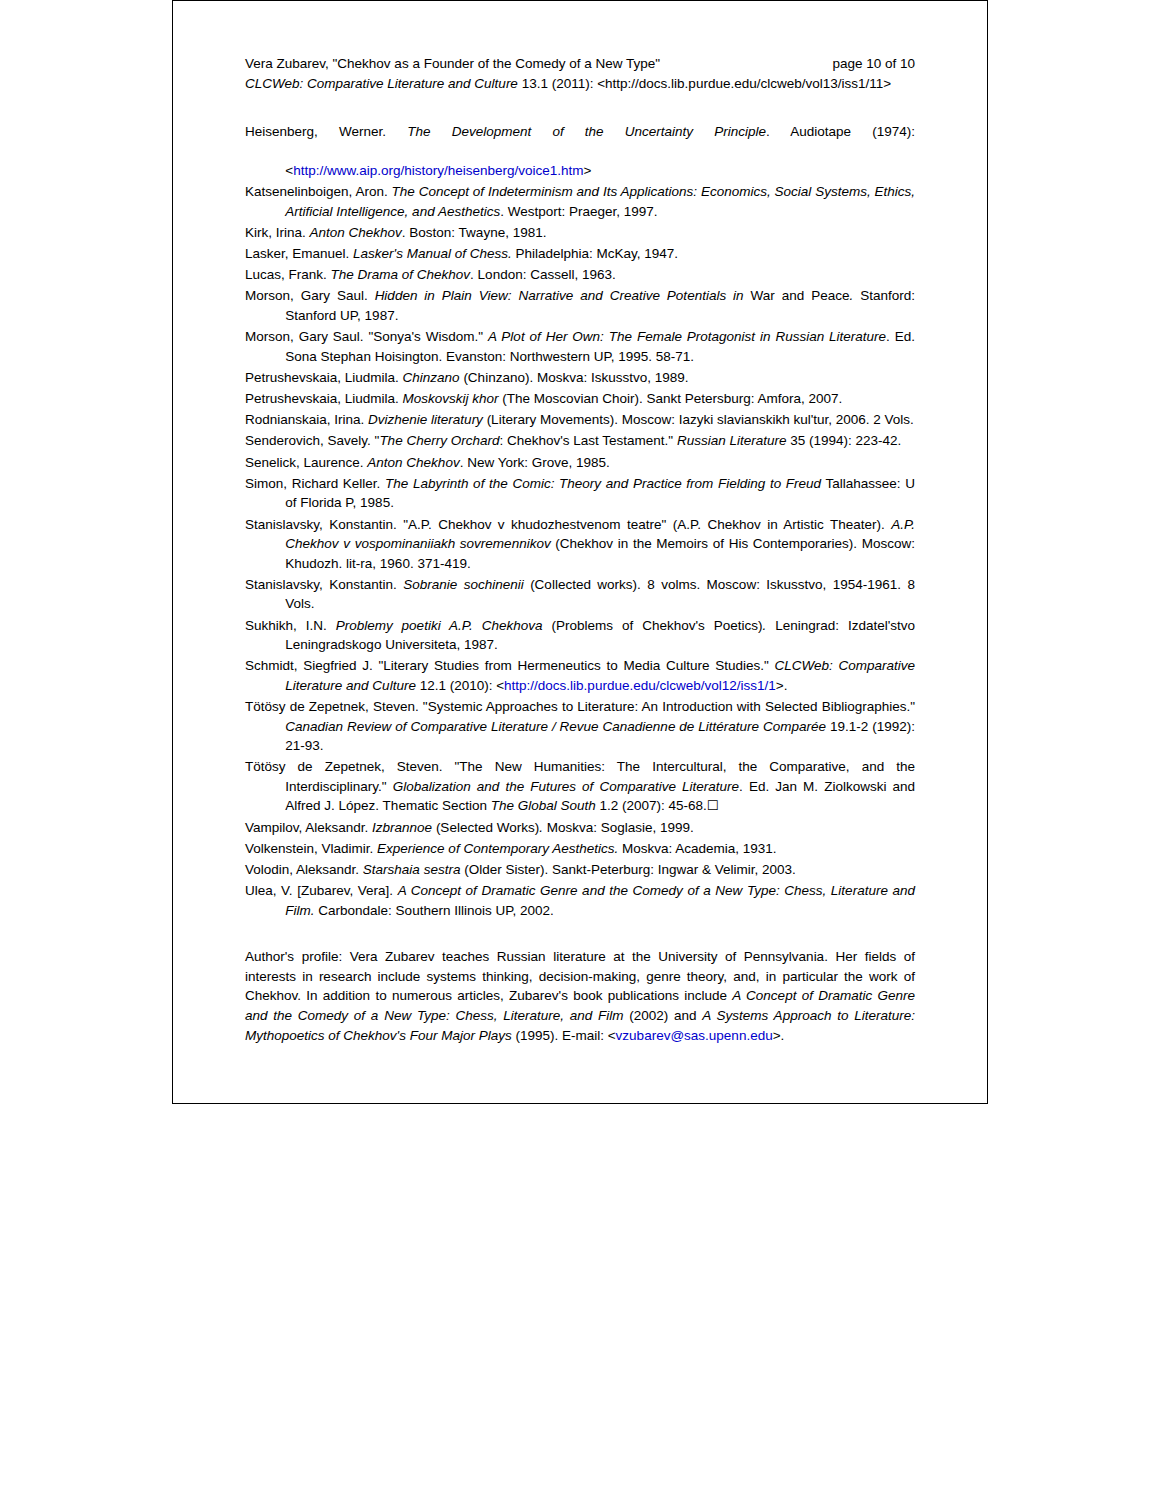Vera Zubarev, "Chekhov as a Founder of the Comedy of a New Type"
page 10 of 10
CLCWeb: Comparative Literature and Culture 13.1 (2011): <http://docs.lib.purdue.edu/clcweb/vol13/iss1/11>
Heisenberg, Werner. The Development of the Uncertainty Principle. Audiotape (1974): <http://www.aip.org/history/heisenberg/voice1.htm>
Katsenelinboigen, Aron. The Concept of Indeterminism and Its Applications: Economics, Social Systems, Ethics, Artificial Intelligence, and Aesthetics. Westport: Praeger, 1997.
Kirk, Irina. Anton Chekhov. Boston: Twayne, 1981.
Lasker, Emanuel. Lasker's Manual of Chess. Philadelphia: McKay, 1947.
Lucas, Frank. The Drama of Chekhov. London: Cassell, 1963.
Morson, Gary Saul. Hidden in Plain View: Narrative and Creative Potentials in War and Peace. Stanford: Stanford UP, 1987.
Morson, Gary Saul. "Sonya's Wisdom." A Plot of Her Own: The Female Protagonist in Russian Literature. Ed. Sona Stephan Hoisington. Evanston: Northwestern UP, 1995. 58-71.
Petrushevskaia, Liudmila. Chinzano (Chinzano). Moskva: Iskusstvo, 1989.
Petrushevskaia, Liudmila. Moskovskij khor (The Moscovian Choir). Sankt Petersburg: Amfora, 2007.
Rodnianskaia, Irina. Dvizhenie literatury (Literary Movements). Moscow: Iazyki slavianskikh kul'tur, 2006. 2 Vols.
Senderovich, Savely. "The Cherry Orchard: Chekhov's Last Testament." Russian Literature 35 (1994): 223-42.
Senelick, Laurence. Anton Chekhov. New York: Grove, 1985.
Simon, Richard Keller. The Labyrinth of the Comic: Theory and Practice from Fielding to Freud Tallahassee: U of Florida P, 1985.
Stanislavsky, Konstantin. "A.P. Chekhov v khudozhestvenom teatre" (A.P. Chekhov in Artistic Theater). A.P. Chekhov v vospominaniiakh sovremennikov (Chekhov in the Memoirs of His Contemporaries). Moscow: Khudozh. lit-ra, 1960. 371-419.
Stanislavsky, Konstantin. Sobranie sochinenii (Collected works). 8 volms. Moscow: Iskusstvo, 1954-1961. 8 Vols.
Sukhikh, I.N. Problemy poetiki A.P. Chekhova (Problems of Chekhov's Poetics). Leningrad: Izdatel'stvo Leningradskogo Universiteta, 1987.
Schmidt, Siegfried J. "Literary Studies from Hermeneutics to Media Culture Studies." CLCWeb: Comparative Literature and Culture 12.1 (2010): <http://docs.lib.purdue.edu/clcweb/vol12/iss1/1>.
Tötösy de Zepetnek, Steven. "Systemic Approaches to Literature: An Introduction with Selected Bibliographies." Canadian Review of Comparative Literature / Revue Canadienne de Littérature Comparée 19.1-2 (1992): 21-93.
Tötösy de Zepetnek, Steven. "The New Humanities: The Intercultural, the Comparative, and the Interdisciplinary." Globalization and the Futures of Comparative Literature. Ed. Jan M. Ziolkowski and Alfred J. López. Thematic Section The Global South 1.2 (2007): 45-68.☐
Vampilov, Aleksandr. Izbrannoe (Selected Works). Moskva: Soglasie, 1999.
Volkenstein, Vladimir. Experience of Contemporary Aesthetics. Moskva: Academia, 1931.
Volodin, Aleksandr. Starshaia sestra (Older Sister). Sankt-Peterburg: Ingwar & Velimir, 2003.
Ulea, V. [Zubarev, Vera]. A Concept of Dramatic Genre and the Comedy of a New Type: Chess, Literature and Film. Carbondale: Southern Illinois UP, 2002.
Author's profile: Vera Zubarev teaches Russian literature at the University of Pennsylvania. Her fields of interests in research include systems thinking, decision-making, genre theory, and, in particular the work of Chekhov. In addition to numerous articles, Zubarev's book publications include A Concept of Dramatic Genre and the Comedy of a New Type: Chess, Literature, and Film (2002) and A Systems Approach to Literature: Mythopoetics of Chekhov's Four Major Plays (1995). E-mail: <vzubarev@sas.upenn.edu>.